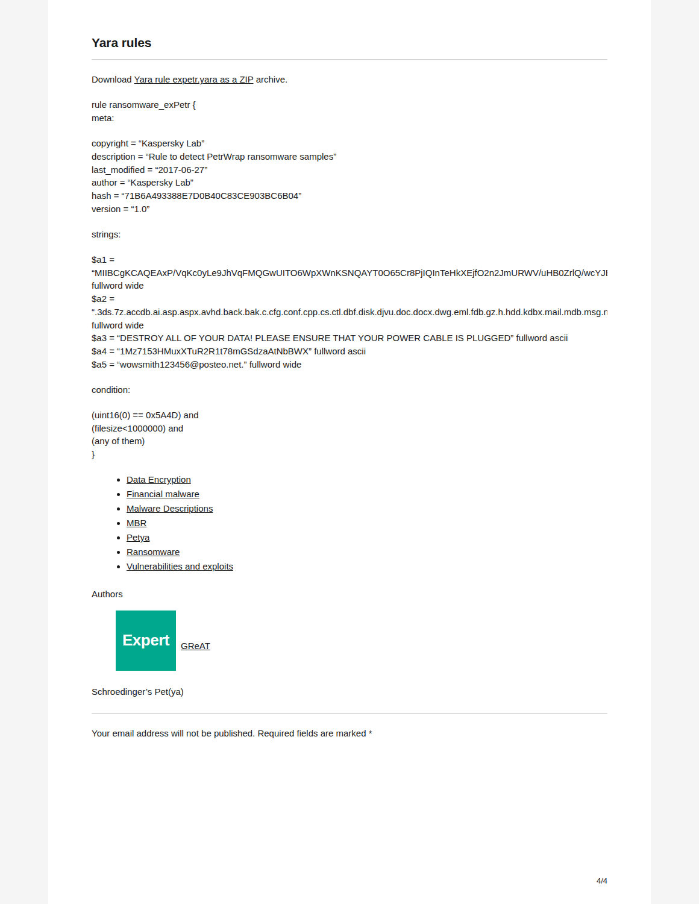Yara rules
Download Yara rule expetr.yara as a ZIP archive.
rule ransomware_exPetr {
meta:
copyright = “Kaspersky Lab”
description = “Rule to detect PetrWrap ransomware samples”
last_modified = “2017-06-27”
author = “Kaspersky Lab”
hash = “71B6A493388E7D0B40C83CE903BC6B04”
version = “1.0”
strings:
$a1 =
“MIIBCgKCAQEAxP/VqKc0yLe9JhVqFMQGwUITO6WpXWnKSNQAYT0O65Cr8PjIQInTeHkXEjfO2n2JmURWV/uHB0ZrlQ/wcYJBwLhQ9EqJ3iDqmN19Oo7NtyEUmbYmopcq+YLIBZzQ2ZTK0A2DtX4GRKxEEFLCy7vP12EYOPXknVy/+mf0JFWixz29QiTf5oLu15wVLONCuEibGaNNpgq+CXsPwfITDbDDmdrRIiUEUw6o3pt5pNOskfOJbMan2TZu6zfhzuts7KafP5UA8/0Hmf5K3/F9Mf9SE68EZjK+cIiFlKeWndP0XfRCYXI9AJYCeaOu7CXF6U0AVNnNjvLeOn42LHFUK4o6JwIDAQAB”
fullword wide
$a2 =
“.3ds.7z.accdb.ai.asp.aspx.avhd.back.bak.c.cfg.conf.cpp.cs.ctl.dbf.disk.djvu.doc.docx.dwg.eml.fdb.gz.h.hdd.kdbx.mail.mdb.msg.nrg.ora.ost.ova.ovf.pdf.php.pmf.ppt.pptx.pst.pvi.py.pyc.rar.rtf.sln.sql.tar.vbox.vbs.vcb.vdi.vfd.vmc.vmdk.vmsd.vmx.vsdx.vsv.work.xls”
fullword wide
$a3 = “DESTROY ALL OF YOUR DATA! PLEASE ENSURE THAT YOUR POWER CABLE IS PLUGGED” fullword ascii
$a4 = “1Mz7153HMuxXTuR2R1t78mGSdzaAtNbBWX” fullword ascii
$a5 = “wowsmith123456@posteo.net.” fullword wide
condition:
(uint16(0) == 0x5A4D) and
(filesize<1000000) and
(any of them)
}
Data Encryption
Financial malware
Malware Descriptions
MBR
Petya
Ransomware
Vulnerabilities and exploits
Authors
Expert
GReAT
Schroedinger’s Pet(ya)
Your email address will not be published. Required fields are marked *
4/4